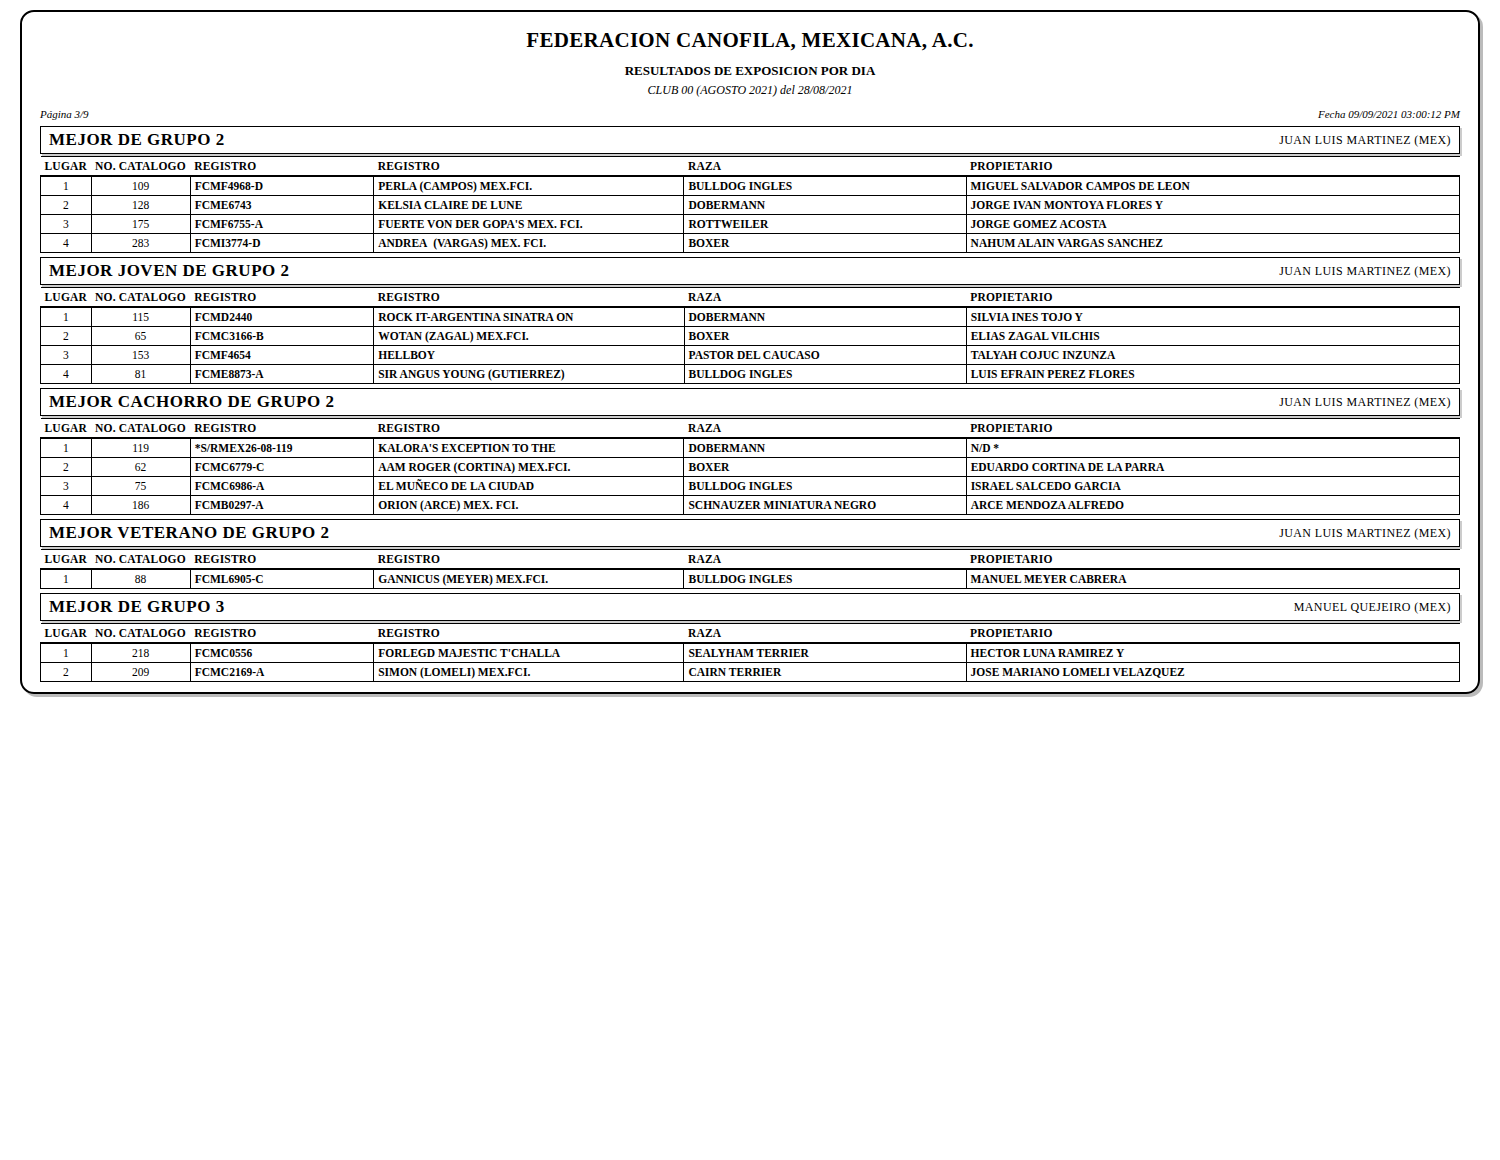FEDERACION CANOFILA, MEXICANA, A.C.
RESULTADOS DE EXPOSICION POR DIA
CLUB 00 (AGOSTO 2021) del 28/08/2021
Página 3/9 Fecha 09/09/2021 03:00:12 PM
MEJOR DE GRUPO 2 JUAN LUIS MARTINEZ (MEX)
| LUGAR | NO. CATALOGO | REGISTRO | REGISTRO | RAZA | PROPIETARIO |
| --- | --- | --- | --- | --- | --- |
| 1 | 109 | FCMF4968-D | PERLA (CAMPOS) MEX.FCI. | BULLDOG INGLES | MIGUEL SALVADOR CAMPOS DE LEON |
| 2 | 128 | FCME6743 | KELSIA CLAIRE DE LUNE | DOBERMANN | JORGE IVAN MONTOYA FLORES Y |
| 3 | 175 | FCMF6755-A | FUERTE VON DER GOPA'S MEX. FCI. | ROTTWEILER | JORGE GOMEZ ACOSTA |
| 4 | 283 | FCMI3774-D | ANDREA (VARGAS) MEX. FCI. | BOXER | NAHUM ALAIN VARGAS SANCHEZ |
MEJOR JOVEN DE GRUPO 2 JUAN LUIS MARTINEZ (MEX)
| LUGAR | NO. CATALOGO | REGISTRO | REGISTRO | RAZA | PROPIETARIO |
| --- | --- | --- | --- | --- | --- |
| 1 | 115 | FCMD2440 | ROCK IT-ARGENTINA SINATRA ON | DOBERMANN | SILVIA INES TOJO Y |
| 2 | 65 | FCMC3166-B | WOTAN (ZAGAL) MEX.FCI. | BOXER | ELIAS ZAGAL VILCHIS |
| 3 | 153 | FCMF4654 | HELLBOY | PASTOR DEL CAUCASO | TALYAH COJUC INZUNZA |
| 4 | 81 | FCME8873-A | SIR ANGUS YOUNG (GUTIERREZ) | BULLDOG INGLES | LUIS EFRAIN PEREZ FLORES |
MEJOR CACHORRO DE GRUPO 2 JUAN LUIS MARTINEZ (MEX)
| LUGAR | NO. CATALOGO | REGISTRO | REGISTRO | RAZA | PROPIETARIO |
| --- | --- | --- | --- | --- | --- |
| 1 | 119 | *S/RMEX26-08-119 | KALORA'S EXCEPTION TO THE | DOBERMANN | N/D * |
| 2 | 62 | FCMC6779-C | AAM ROGER (CORTINA) MEX.FCI. | BOXER | EDUARDO CORTINA DE LA PARRA |
| 3 | 75 | FCMC6986-A | EL MUÑECO DE LA CIUDAD | BULLDOG INGLES | ISRAEL SALCEDO GARCIA |
| 4 | 186 | FCMB0297-A | ORION (ARCE) MEX. FCI. | SCHNAUZER MINIATURA NEGRO | ARCE MENDOZA ALFREDO |
MEJOR VETERANO DE GRUPO 2 JUAN LUIS MARTINEZ (MEX)
| LUGAR | NO. CATALOGO | REGISTRO | REGISTRO | RAZA | PROPIETARIO |
| --- | --- | --- | --- | --- | --- |
| 1 | 88 | FCML6905-C | GANNICUS (MEYER) MEX.FCI. | BULLDOG INGLES | MANUEL MEYER CABRERA |
MEJOR DE GRUPO 3 MANUEL QUEJEIRO (MEX)
| LUGAR | NO. CATALOGO | REGISTRO | REGISTRO | RAZA | PROPIETARIO |
| --- | --- | --- | --- | --- | --- |
| 1 | 218 | FCMC0556 | FORLEGD MAJESTIC T'CHALLA | SEALYHAM TERRIER | HECTOR LUNA RAMIREZ Y |
| 2 | 209 | FCMC2169-A | SIMON (LOMELI) MEX.FCI. | CAIRN TERRIER | JOSE MARIANO LOMELI VELAZQUEZ |